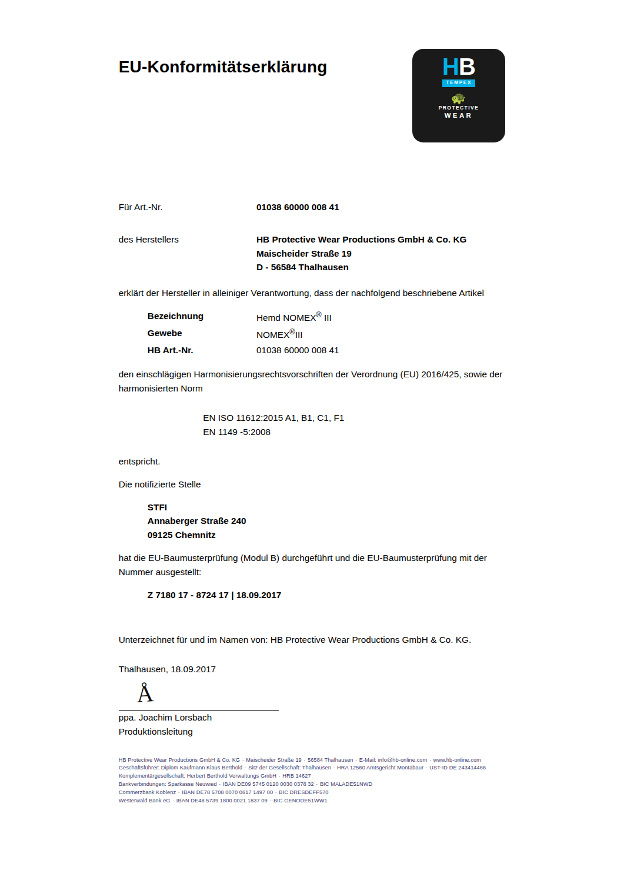EU-Konformitätserklärung
HB
TEMPEX
🐢
PROTECTIVE
WEAR
Für Art.-Nr.
01038 60000 008 41
des Herstellers
HB Protective Wear Productions GmbH & Co. KG
Maischeider Straße 19
D - 56584 Thalhausen
erklärt der Hersteller in alleiniger Verantwortung, dass der nachfolgend beschriebene Artikel
Bezeichnung
Hemd NOMEX® III
Gewebe
NOMEX®III
HB Art.-Nr.
01038 60000 008 41
den einschlägigen Harmonisierungsrechtsvorschriften der Verordnung (EU) 2016/425, sowie der harmonisierten Norm
EN ISO 11612:2015 A1, B1, C1, F1
EN 1149 -5:2008
entspricht.
Die notifizierte Stelle
STFI
Annaberger Straße 240
09125 Chemnitz
hat die EU-Baumusterprüfung (Modul B) durchgeführt und die EU-Baumusterprüfung mit der Nummer ausgestellt:
Z 7180 17 - 8724 17 | 18.09.2017
Unterzeichnet für und im Namen von: HB Protective Wear Productions GmbH & Co. KG.
Thalhausen, 18.09.2017
Å
ppa. Joachim Lorsbach
Produktionsleitung
HB Protective Wear Productions GmbH & Co. KG · Maischeider Straße 19 · 56584 Thalhausen · E-Mail: info@hb-online.com · www.hb-online.com
Geschäftsführer: Diplom Kaufmann Klaus Berthold · Sitz der Gesellschaft: Thalhausen · HRA 12560 Amtsgericht Montabaur · UST-ID DE 243414466
Komplementärgesellschaft: Herbert Berthold Verwaltungs GmbH · HRB 14627
Bankverbindungen: Sparkasse Neuwied · IBAN DE09 5745 0120 0030 0378 32 · BIC MALADE51NWD
Commerzbank Koblenz · IBAN DE78 5708 0070 0617 1497 00 · BIC DRESDEFF570
Westerwald Bank eG · IBAN DE48 5739 1800 0021 1837 09 · BIC GENODE51WW1